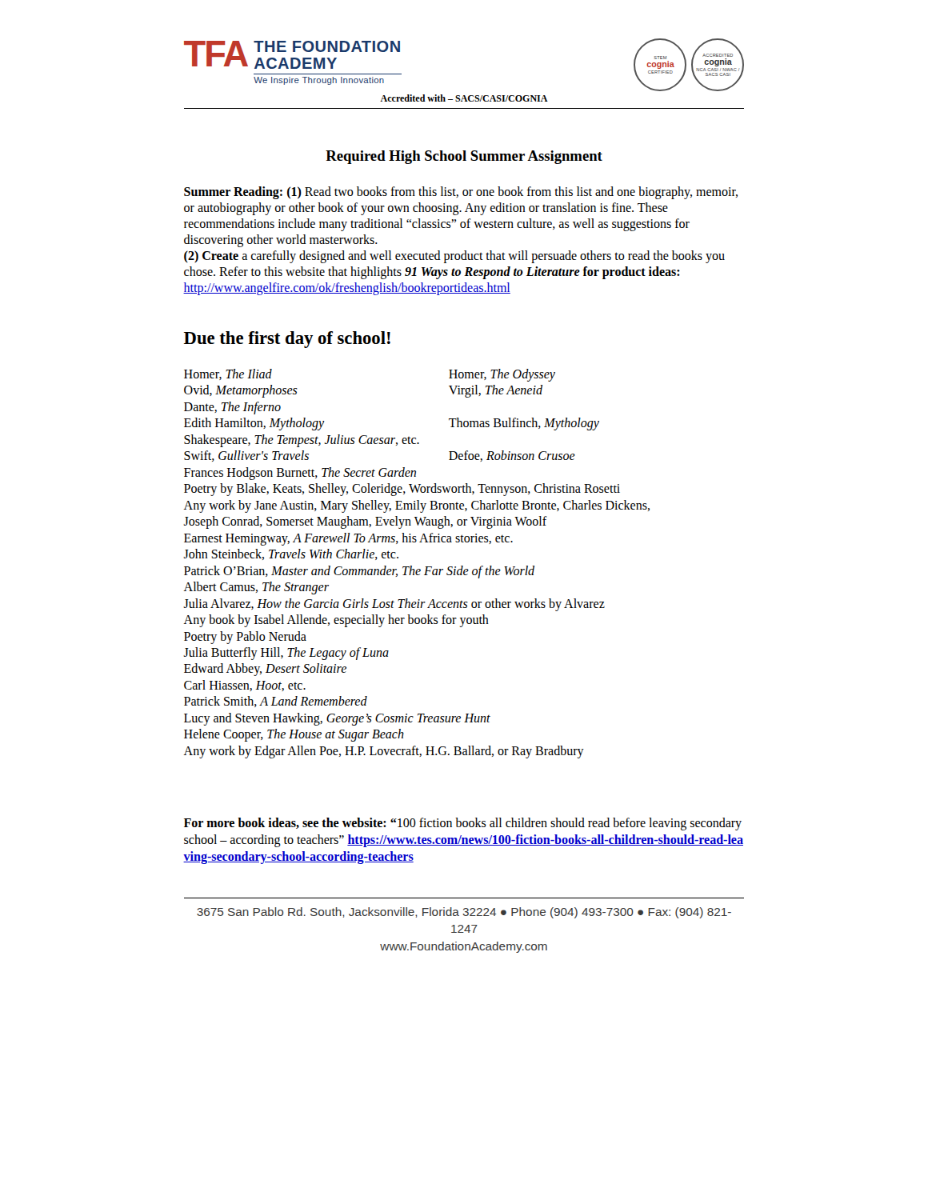TFA
THE FOUNDATION
ACADEMY
We Inspire Through Innovation
STEM
cognia
CERTIFIED
ACCREDITED
cognia
NCA CASI / NWAC / SACS CASI
Accredited with – SACS/CASI/COGNIA
Required High School Summer Assignment
Summer Reading: (1) Read two books from this list, or one book from this list and one biography, memoir, or autobiography or other book of your own choosing. Any edition or translation is fine. These recommendations include many traditional “classics” of western culture, as well as suggestions for discovering other world masterworks.
(2) Create a carefully designed and well executed product that will persuade others to read the books you chose. Refer to this website that highlights 91 Ways to Respond to Literature for product ideas:
http://www.angelfire.com/ok/freshenglish/bookreportideas.html
Due the first day of school!
Homer, The Iliad Homer, The Odyssey
Ovid, Metamorphoses Virgil, The Aeneid
Dante, The Inferno
Edith Hamilton, Mythology Thomas Bulfinch, Mythology
Shakespeare, The Tempest, Julius Caesar, etc.
Swift, Gulliver's Travels Defoe, Robinson Crusoe
Frances Hodgson Burnett, The Secret Garden
Poetry by Blake, Keats, Shelley, Coleridge, Wordsworth, Tennyson, Christina Rosetti
Any work by Jane Austin, Mary Shelley, Emily Bronte, Charlotte Bronte, Charles Dickens,
Joseph Conrad, Somerset Maugham, Evelyn Waugh, or Virginia Woolf
Earnest Hemingway, A Farewell To Arms, his Africa stories, etc.
John Steinbeck, Travels With Charlie, etc.
Patrick O’Brian, Master and Commander, The Far Side of the World
Albert Camus, The Stranger
Julia Alvarez, How the Garcia Girls Lost Their Accents or other works by Alvarez
Any book by Isabel Allende, especially her books for youth
Poetry by Pablo Neruda
Julia Butterfly Hill, The Legacy of Luna
Edward Abbey, Desert Solitaire
Carl Hiassen, Hoot, etc.
Patrick Smith, A Land Remembered
Lucy and Steven Hawking, George’s Cosmic Treasure Hunt
Helene Cooper, The House at Sugar Beach
Any work by Edgar Allen Poe, H.P. Lovecraft, H.G. Ballard, or Ray Bradbury
For more book ideas, see the website: “100 fiction books all children should read before leaving secondary school – according to teachers” https://www.tes.com/news/100-fiction-books-all-children-should-read-leaving-secondary-school-according-teachers
3675 San Pablo Rd. South, Jacksonville, Florida 32224 ● Phone (904) 493-7300 ● Fax: (904) 821-1247
www.FoundationAcademy.com